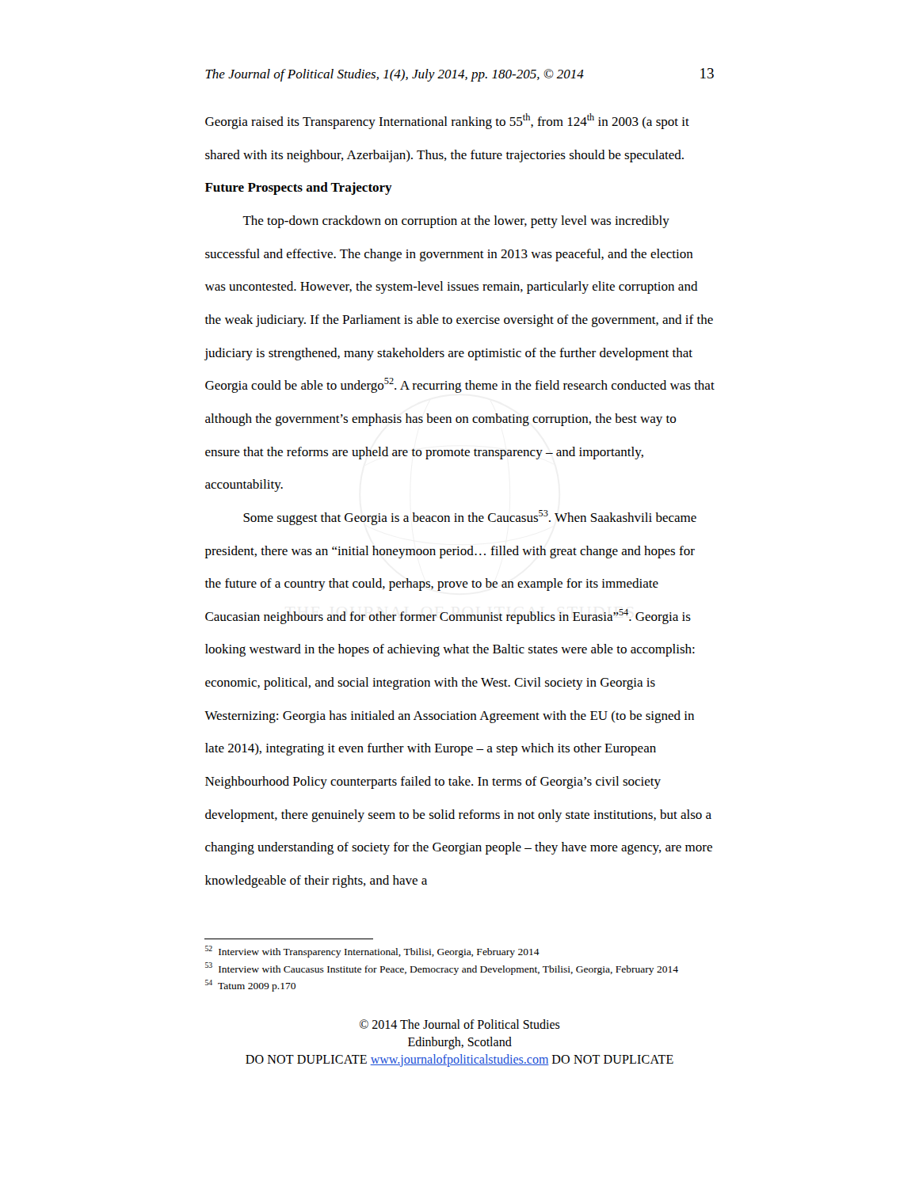THE JOURNAL OF POLITICAL STUDIES
The Journal of Political Studies, 1(4), July 2014, pp. 180-205, © 2014 13
Georgia raised its Transparency International ranking to 55th, from 124th in 2003 (a spot it shared with its neighbour, Azerbaijan). Thus, the future trajectories should be speculated.
Future Prospects and Trajectory
The top-down crackdown on corruption at the lower, petty level was incredibly successful and effective. The change in government in 2013 was peaceful, and the election was uncontested. However, the system-level issues remain, particularly elite corruption and the weak judiciary. If the Parliament is able to exercise oversight of the government, and if the judiciary is strengthened, many stakeholders are optimistic of the further development that Georgia could be able to undergo52. A recurring theme in the field research conducted was that although the government’s emphasis has been on combating corruption, the best way to ensure that the reforms are upheld are to promote transparency – and importantly, accountability.
Some suggest that Georgia is a beacon in the Caucasus53. When Saakashvili became president, there was an “initial honeymoon period… filled with great change and hopes for the future of a country that could, perhaps, prove to be an example for its immediate Caucasian neighbours and for other former Communist republics in Eurasia”54. Georgia is looking westward in the hopes of achieving what the Baltic states were able to accomplish: economic, political, and social integration with the West. Civil society in Georgia is Westernizing: Georgia has initialed an Association Agreement with the EU (to be signed in late 2014), integrating it even further with Europe – a step which its other European Neighbourhood Policy counterparts failed to take. In terms of Georgia’s civil society development, there genuinely seem to be solid reforms in not only state institutions, but also a changing understanding of society for the Georgian people – they have more agency, are more knowledgeable of their rights, and have a
52 Interview with Transparency International, Tbilisi, Georgia, February 2014
53 Interview with Caucasus Institute for Peace, Democracy and Development, Tbilisi, Georgia, February 2014
54 Tatum 2009 p.170
© 2014 The Journal of Political Studies
Edinburgh, Scotland
DO NOT DUPLICATE www.journalofpoliticalstudies.com DO NOT DUPLICATE